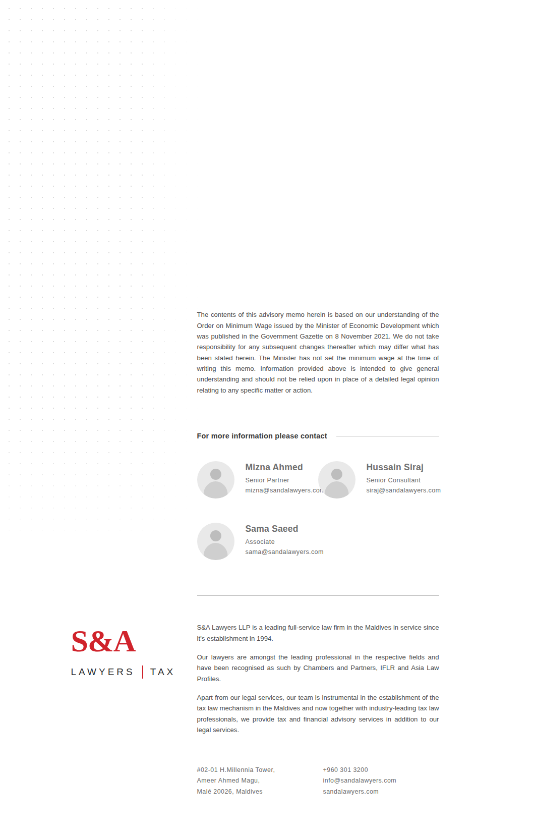The contents of this advisory memo herein is based on our understanding of the Order on Minimum Wage issued by the Minister of Economic Development which was published in the Government Gazette on 8 November 2021. We do not take responsibility for any subsequent changes thereafter which may differ what has been stated herein. The Minister has not set the minimum wage at the time of writing this memo. Information provided above is intended to give general understanding and should not be relied upon in place of a detailed legal opinion relating to any specific matter or action.
For more information please contact
Mizna Ahmed
Senior Partner
mizna@sandalawyers.com
Hussain Siraj
Senior Consultant
siraj@sandalawyers.com
Sama Saeed
Associate
sama@sandalawyers.com
S&A
LAWYERS TAX
S&A Lawyers LLP is a leading full-service law firm in the Maldives in service since it’s establishment in 1994.
Our lawyers are amongst the leading professional in the respective fields and have been recognised as such by Chambers and Partners, IFLR and Asia Law Profiles.
Apart from our legal services, our team is instrumental in the establishment of the tax law mechanism in the Maldives and now together with industry-leading tax law professionals, we provide tax and financial advisory services in addition to our legal services.
#02-01 H.Millennia Tower,
Ameer Ahmed Magu,
Malé 20026, Maldives
+960 301 3200
info@sandalawyers.com
sandalawyers.com